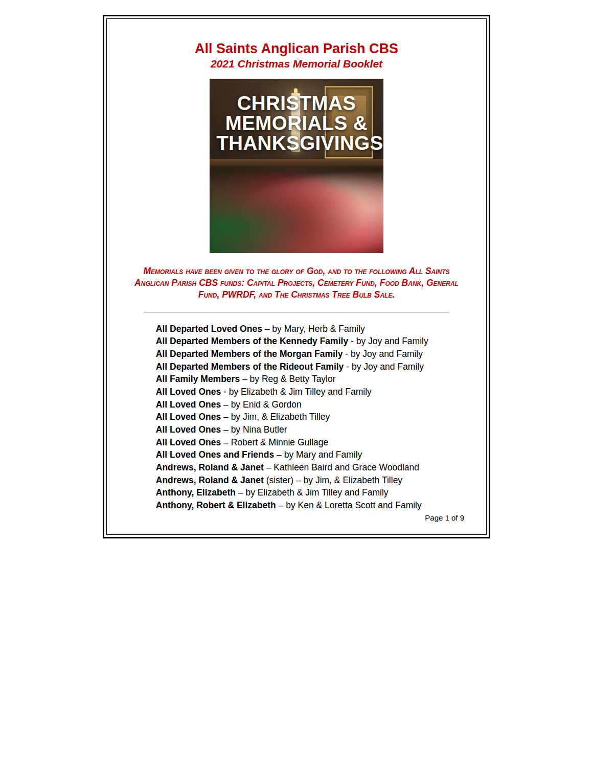All Saints Anglican Parish CBS
2021 Christmas Memorial Booklet
CHRISTMAS MEMORIALS & THANKSGIVINGS
Memorials have been given to the glory of God, and to the following All Saints Anglican Parish CBS funds: Capital Projects, Cemetery Fund, Food Bank, General Fund, PWRDF, and The Christmas Tree Bulb Sale.
_______________________________________________________________
All Departed Loved Ones – by Mary, Herb & Family
All Departed Members of the Kennedy Family - by Joy and Family
All Departed Members of the Morgan Family - by Joy and Family
All Departed Members of the Rideout Family - by Joy and Family
All Family Members – by Reg & Betty Taylor
All Loved Ones - by Elizabeth & Jim Tilley and Family
All Loved Ones – by Enid & Gordon
All Loved Ones – by Jim, & Elizabeth Tilley
All Loved Ones – by Nina Butler
All Loved Ones – Robert & Minnie Gullage
All Loved Ones and Friends – by Mary and Family
Andrews, Roland & Janet – Kathleen Baird and Grace Woodland
Andrews, Roland & Janet (sister) – by Jim, & Elizabeth Tilley
Anthony, Elizabeth – by Elizabeth & Jim Tilley and Family
Anthony, Robert & Elizabeth – by Ken & Loretta Scott and Family
Page 1 of 9